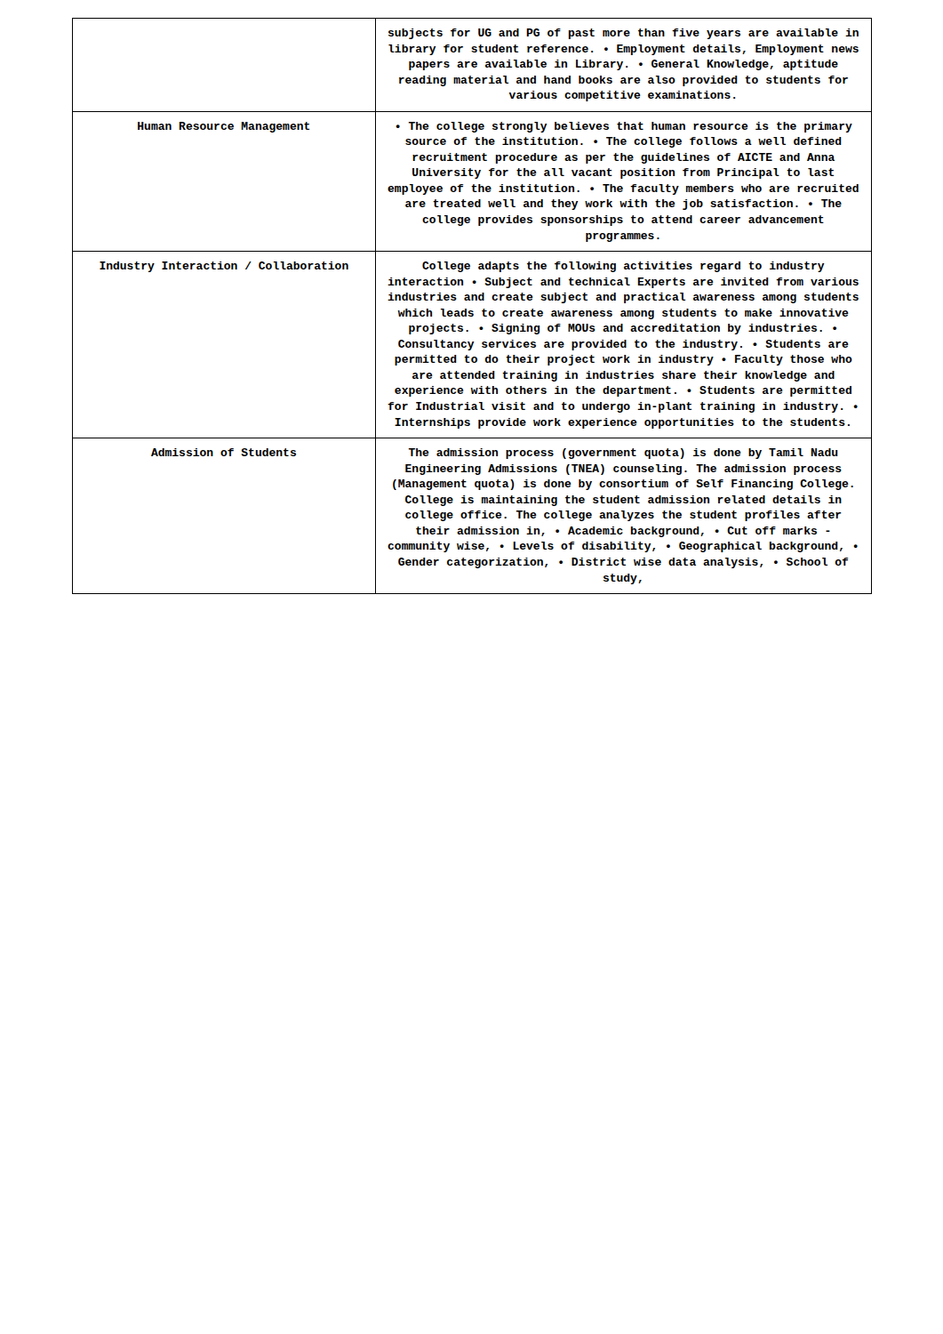| | subjects for UG and PG of past more than five years are available in library for student reference. • Employment details, Employment news papers are available in Library. • General Knowledge, aptitude reading material and hand books are also provided to students for various competitive examinations. |
| Human Resource Management | • The college strongly believes that human resource is the primary source of the institution. • The college follows a well defined recruitment procedure as per the guidelines of AICTE and Anna University for the all vacant position from Principal to last employee of the institution. • The faculty members who are recruited are treated well and they work with the job satisfaction. • The college provides sponsorships to attend career advancement programmes. |
| Industry Interaction / Collaboration | College adapts the following activities regard to industry interaction • Subject and technical Experts are invited from various industries and create subject and practical awareness among students which leads to create awareness among students to make innovative projects. • Signing of MOUs and accreditation by industries. • Consultancy services are provided to the industry. • Students are permitted to do their project work in industry • Faculty those who are attended training in industries share their knowledge and experience with others in the department. • Students are permitted for Industrial visit and to undergo in-plant training in industry. • Internships provide work experience opportunities to the students. |
| Admission of Students | The admission process (government quota) is done by Tamil Nadu Engineering Admissions (TNEA) counseling. The admission process (Management quota) is done by consortium of Self Financing College. College is maintaining the student admission related details in college office. The college analyzes the student profiles after their admission in, • Academic background, • Cut off marks - community wise, • Levels of disability, • Geographical background, • Gender categorization, • District wise data analysis, • School of study, |